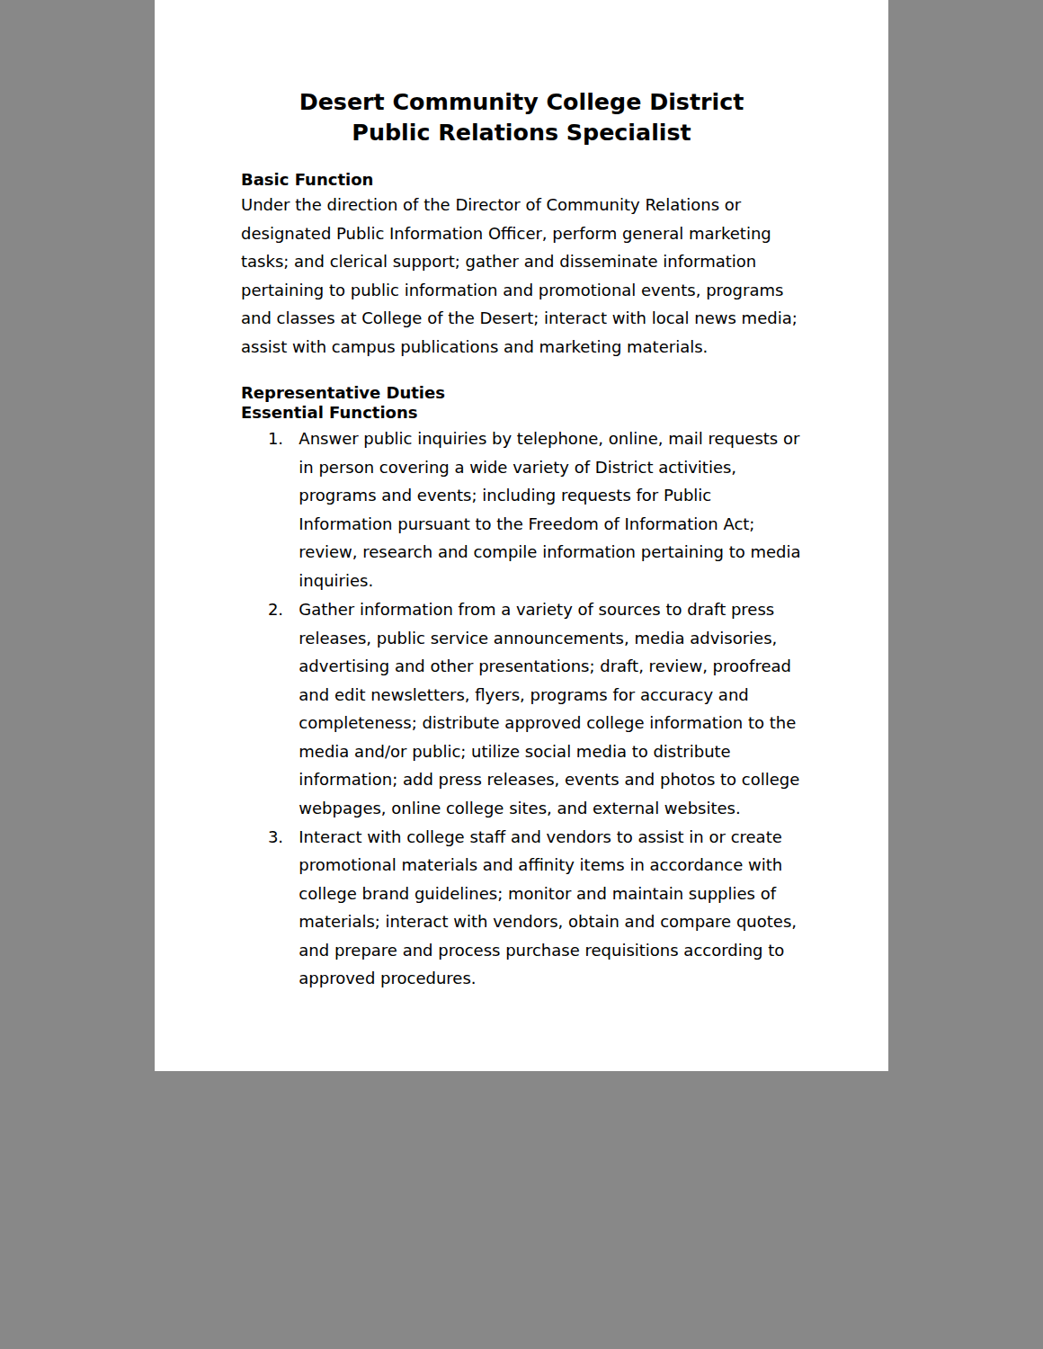Desert Community College DistrictPublic Relations Specialist
Basic Function
Under the direction of the Director of Community Relations or designated Public Information Officer, perform general marketing tasks; and clerical support; gather and disseminate information pertaining to public information and promotional events, programs and classes at College of the Desert; interact with local news media; assist with campus publications and marketing materials.
Representative Duties
Essential Functions
Answer public inquiries by telephone, online, mail requests or in person covering a wide variety of District activities, programs and events; including requests for Public Information pursuant to the Freedom of Information Act; review, research and compile information pertaining to media inquiries.
Gather information from a variety of sources to draft press releases, public service announcements, media advisories, advertising and other presentations; draft, review, proofread and edit newsletters, flyers, programs for accuracy and completeness; distribute approved college information to the media and/or public; utilize social media to distribute information; add press releases, events and photos to college webpages, online college sites, and external websites.
Interact with college staff and vendors to assist in or create promotional materials and affinity items in accordance with college brand guidelines; monitor and maintain supplies of materials; interact with vendors, obtain and compare quotes, and prepare and process purchase requisitions according to approved procedures.